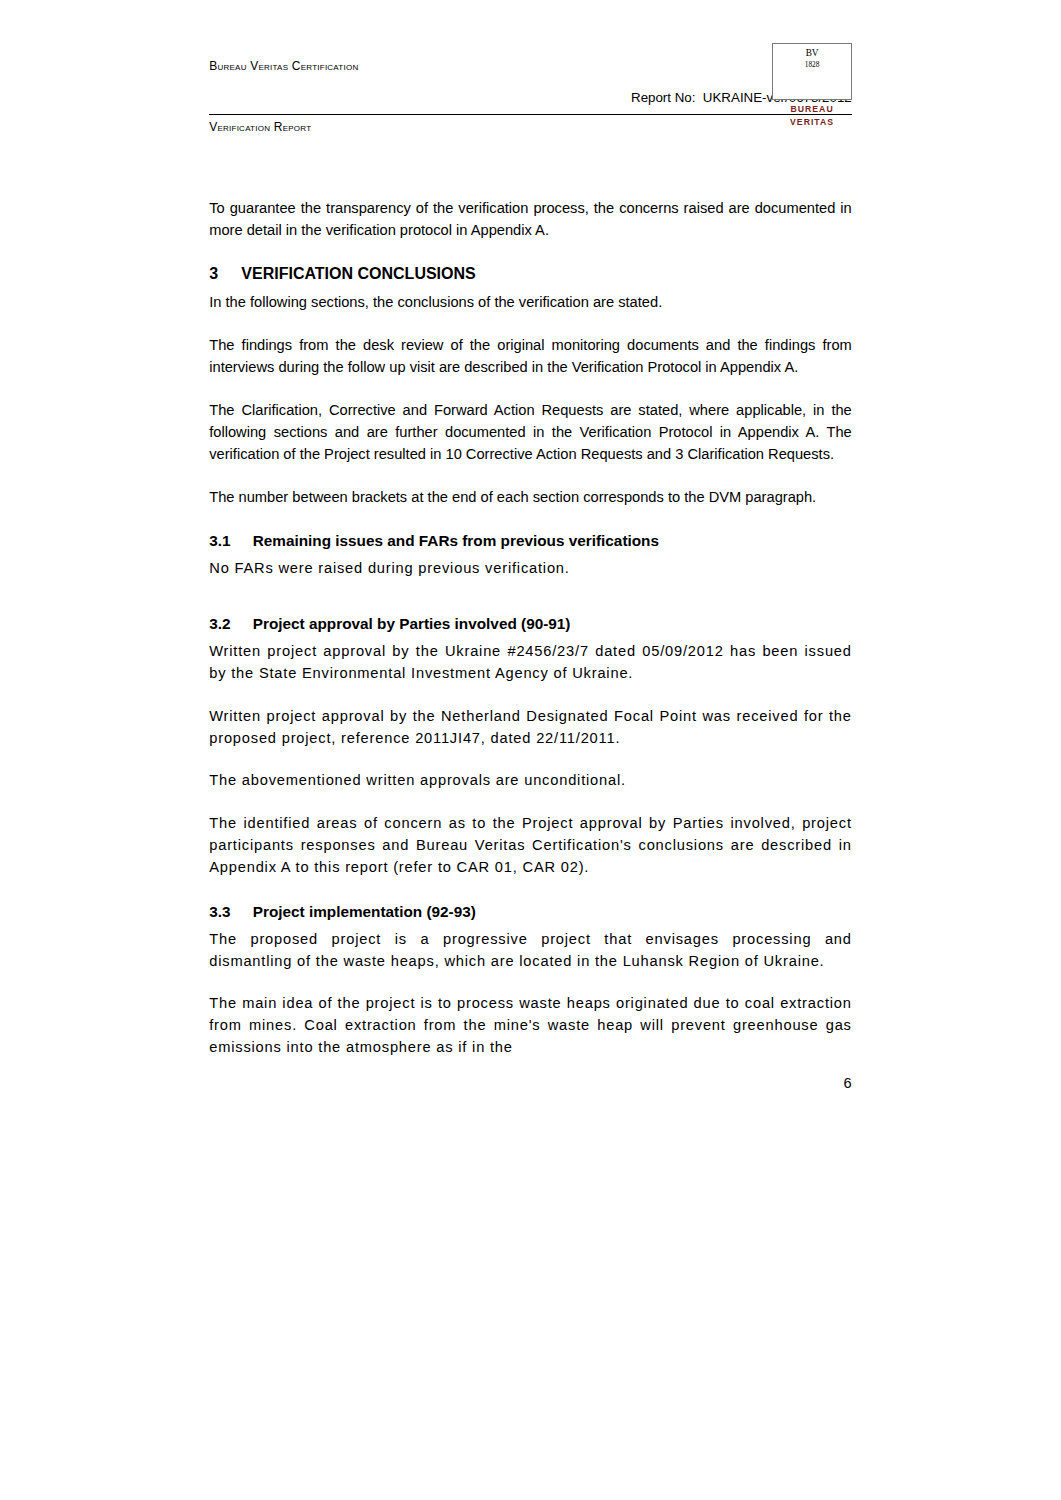Bureau Veritas Certification
Report No: UKRAINE-ver/0673/2012
Verification Report
BV 1828
BUREAU
VERITAS
To guarantee the transparency of the verification process, the concerns raised are documented in more detail in the verification protocol in Appendix A.
3 VERIFICATION CONCLUSIONS
In the following sections, the conclusions of the verification are stated.
The findings from the desk review of the original monitoring documents and the findings from interviews during the follow up visit are described in the Verification Protocol in Appendix A.
The Clarification, Corrective and Forward Action Requests are stated, where applicable, in the following sections and are further documented in the Verification Protocol in Appendix A. The verification of the Project resulted in 10 Corrective Action Requests and 3 Clarification Requests.
The number between brackets at the end of each section corresponds to the DVM paragraph.
3.1 Remaining issues and FARs from previous verifications
No FARs were raised during previous verification.
3.2 Project approval by Parties involved (90-91)
Written project approval by the Ukraine #2456/23/7 dated 05/09/2012 has been issued by the State Environmental Investment Agency of Ukraine.
Written project approval by the Netherland Designated Focal Point was received for the proposed project, reference 2011JI47, dated 22/11/2011.
The abovementioned written approvals are unconditional.
The identified areas of concern as to the Project approval by Parties involved, project participants responses and Bureau Veritas Certification's conclusions are described in Appendix A to this report (refer to CAR 01, CAR 02).
3.3 Project implementation (92-93)
The proposed project is a progressive project that envisages processing and dismantling of the waste heaps, which are located in the Luhansk Region of Ukraine.
The main idea of the project is to process waste heaps originated due to coal extraction from mines. Coal extraction from the mine's waste heap will prevent greenhouse gas emissions into the atmosphere as if in the
6